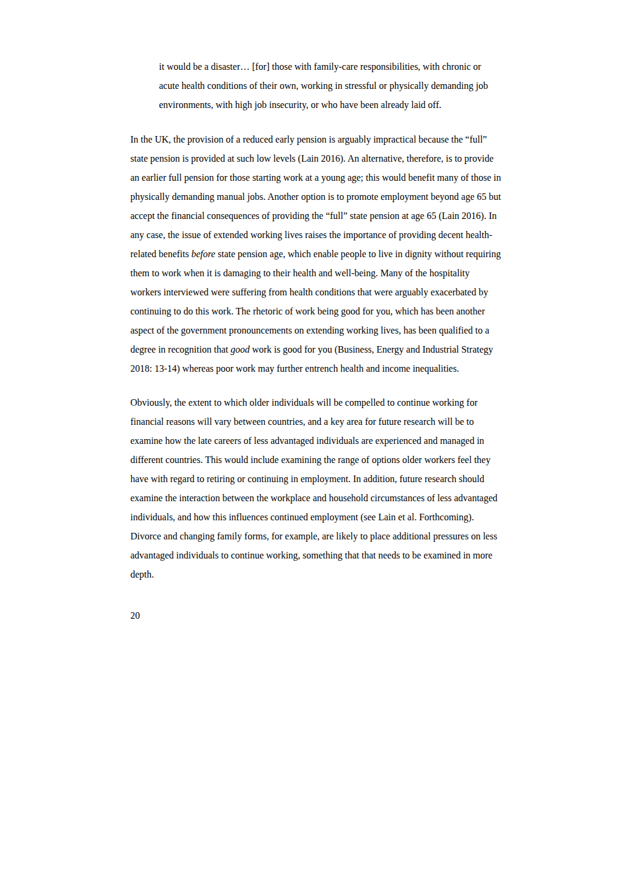it would be a disaster… [for] those with family-care responsibilities, with chronic or acute health conditions of their own, working in stressful or physically demanding job environments, with high job insecurity, or who have been already laid off.
In the UK, the provision of a reduced early pension is arguably impractical because the “full” state pension is provided at such low levels (Lain 2016). An alternative, therefore, is to provide an earlier full pension for those starting work at a young age; this would benefit many of those in physically demanding manual jobs. Another option is to promote employment beyond age 65 but accept the financial consequences of providing the “full” state pension at age 65 (Lain 2016). In any case, the issue of extended working lives raises the importance of providing decent health-related benefits before state pension age, which enable people to live in dignity without requiring them to work when it is damaging to their health and well-being. Many of the hospitality workers interviewed were suffering from health conditions that were arguably exacerbated by continuing to do this work. The rhetoric of work being good for you, which has been another aspect of the government pronouncements on extending working lives, has been qualified to a degree in recognition that good work is good for you (Business, Energy and Industrial Strategy 2018: 13-14) whereas poor work may further entrench health and income inequalities.
Obviously, the extent to which older individuals will be compelled to continue working for financial reasons will vary between countries, and a key area for future research will be to examine how the late careers of less advantaged individuals are experienced and managed in different countries. This would include examining the range of options older workers feel they have with regard to retiring or continuing in employment. In addition, future research should examine the interaction between the workplace and household circumstances of less advantaged individuals, and how this influences continued employment (see Lain et al. Forthcoming). Divorce and changing family forms, for example, are likely to place additional pressures on less advantaged individuals to continue working, something that that needs to be examined in more depth.
20